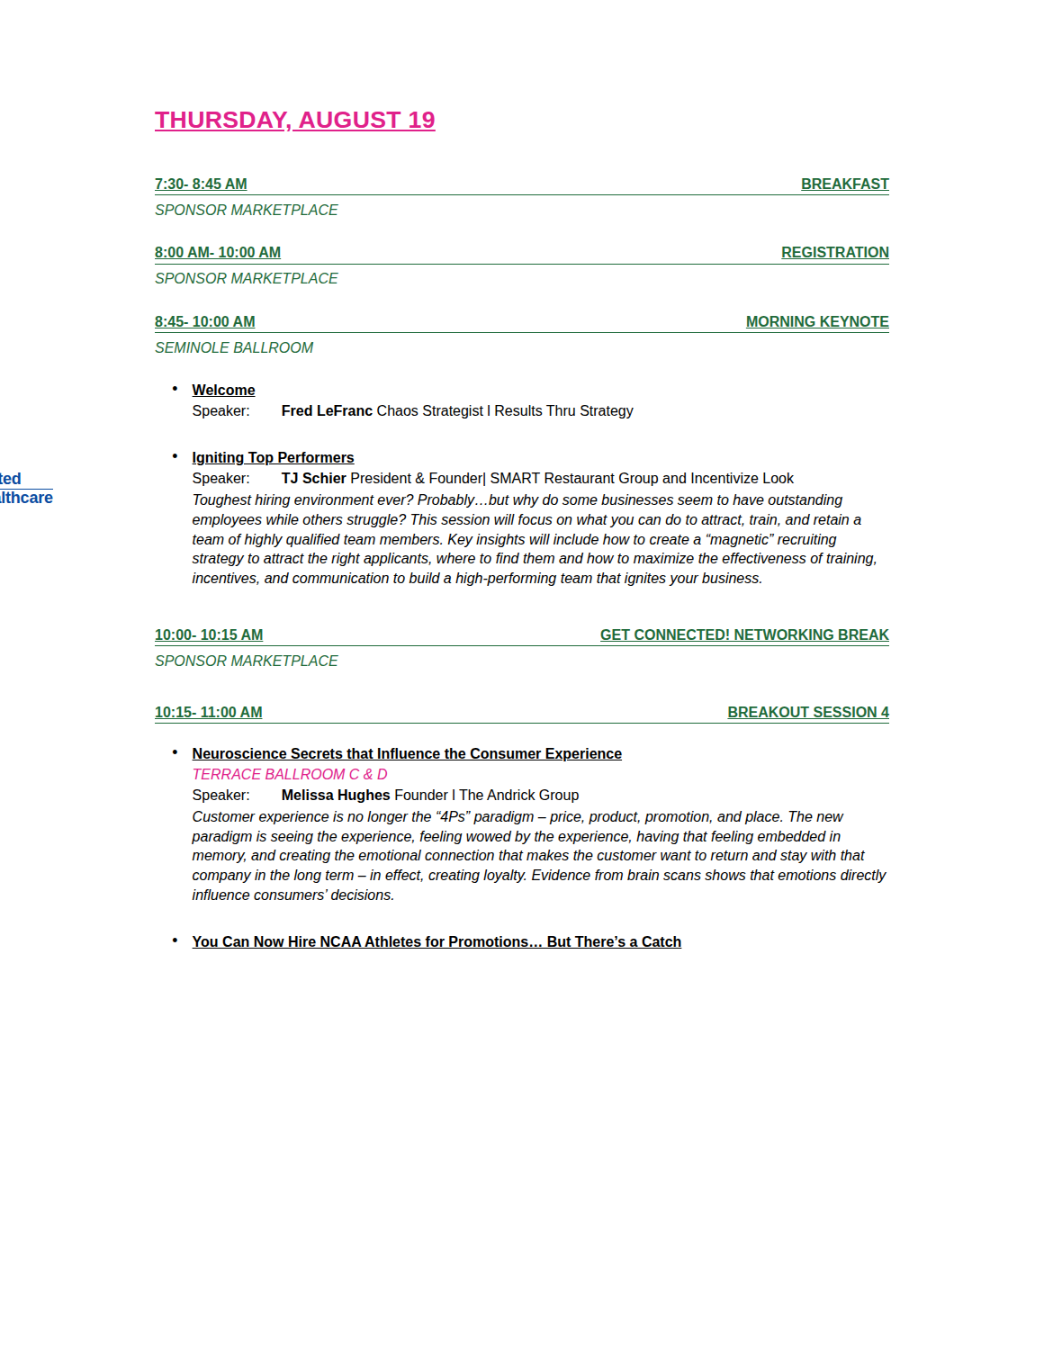THURSDAY, AUGUST 19
7:30- 8:45 AM BREAKFAST
SPONSOR MARKETPLACE
8:00 AM- 10:00 AM REGISTRATION
SPONSOR MARKETPLACE
8:45- 10:00 AM MORNING KEYNOTE
SEMINOLE BALLROOM
Welcome Speaker: Fred LeFranc Chaos Strategist l Results Thru Strategy
United
Healthcare
Igniting Top Performers Speaker: TJ Schier President & Founder| SMART Restaurant Group and Incentivize Look
Toughest hiring environment ever? Probably…but why do some businesses seem to have outstanding employees while others struggle? This session will focus on what you can do to attract, train, and retain a team of highly qualified team members. Key insights will include how to create a “magnetic” recruiting strategy to attract the right applicants, where to find them and how to maximize the effectiveness of training, incentives, and communication to build a high-performing team that ignites your business.
10:00- 10:15 AM GET CONNECTED! NETWORKING BREAK
SPONSOR MARKETPLACE
10:15- 11:00 AM BREAKOUT SESSION 4
Neuroscience Secrets that Influence the Consumer Experience TERRACE BALLROOM C & D Speaker: Melissa Hughes Founder l The Andrick Group
Customer experience is no longer the “4Ps” paradigm – price, product, promotion, and place. The new paradigm is seeing the experience, feeling wowed by the experience, having that feeling embedded in memory, and creating the emotional connection that makes the customer want to return and stay with that company in the long term – in effect, creating loyalty. Evidence from brain scans shows that emotions directly influence consumers’ decisions.
You Can Now Hire NCAA Athletes for Promotions… But There’s a Catch